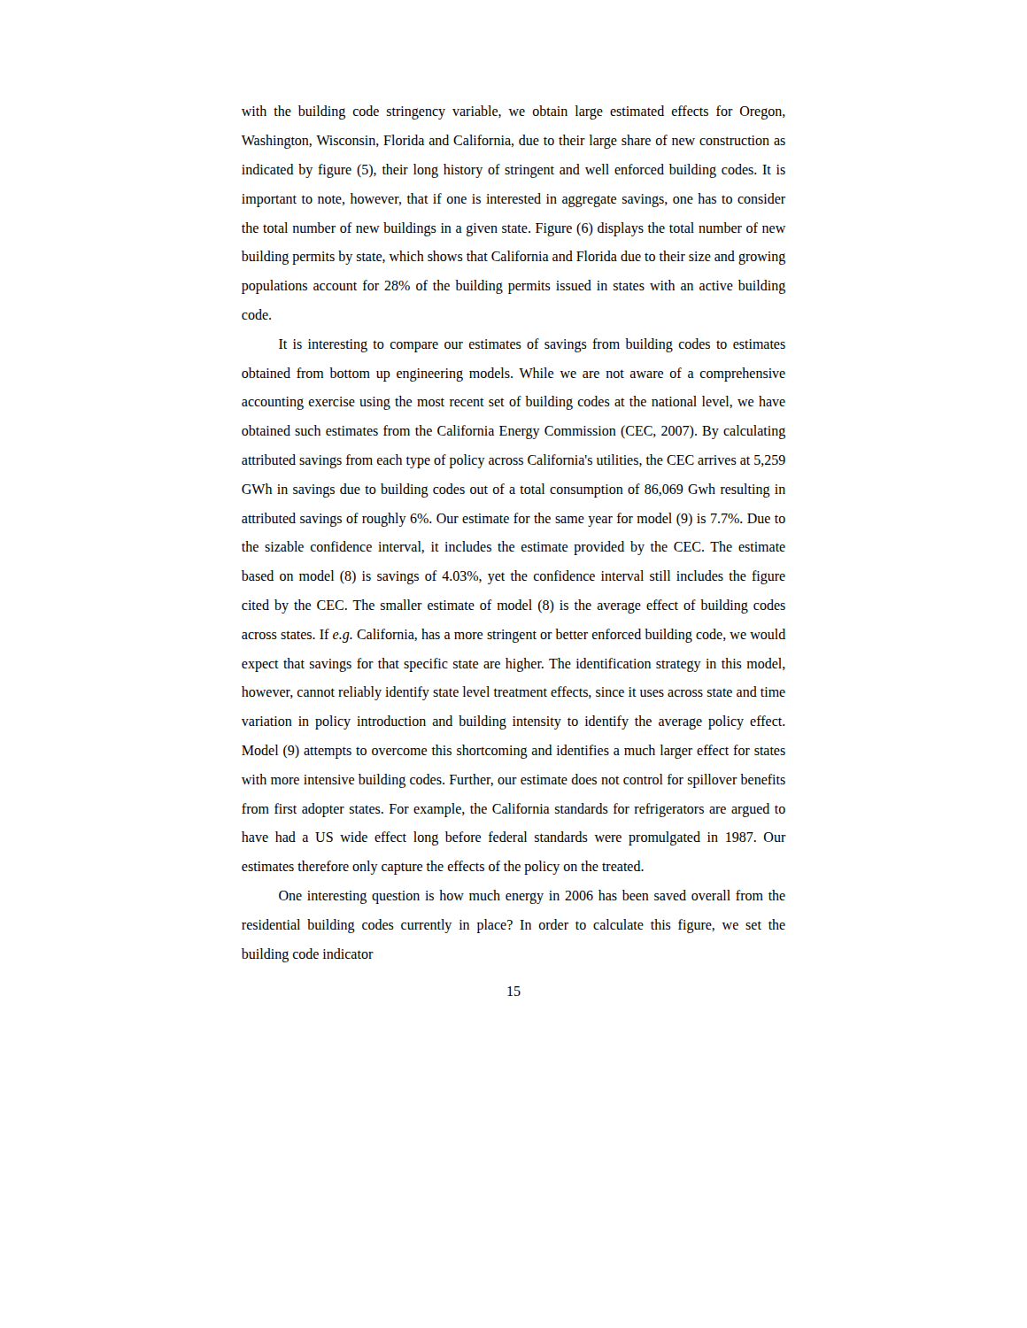with the building code stringency variable, we obtain large estimated effects for Oregon, Washington, Wisconsin, Florida and California, due to their large share of new construction as indicated by figure (5), their long history of stringent and well enforced building codes. It is important to note, however, that if one is interested in aggregate savings, one has to consider the total number of new buildings in a given state. Figure (6) displays the total number of new building permits by state, which shows that California and Florida due to their size and growing populations account for 28% of the building permits issued in states with an active building code.
It is interesting to compare our estimates of savings from building codes to estimates obtained from bottom up engineering models. While we are not aware of a comprehensive accounting exercise using the most recent set of building codes at the national level, we have obtained such estimates from the California Energy Commission (CEC, 2007). By calculating attributed savings from each type of policy across California's utilities, the CEC arrives at 5,259 GWh in savings due to building codes out of a total consumption of 86,069 Gwh resulting in attributed savings of roughly 6%. Our estimate for the same year for model (9) is 7.7%. Due to the sizable confidence interval, it includes the estimate provided by the CEC. The estimate based on model (8) is savings of 4.03%, yet the confidence interval still includes the figure cited by the CEC. The smaller estimate of model (8) is the average effect of building codes across states. If e.g. California, has a more stringent or better enforced building code, we would expect that savings for that specific state are higher. The identification strategy in this model, however, cannot reliably identify state level treatment effects, since it uses across state and time variation in policy introduction and building intensity to identify the average policy effect. Model (9) attempts to overcome this shortcoming and identifies a much larger effect for states with more intensive building codes. Further, our estimate does not control for spillover benefits from first adopter states. For example, the California standards for refrigerators are argued to have had a US wide effect long before federal standards were promulgated in 1987. Our estimates therefore only capture the effects of the policy on the treated.
One interesting question is how much energy in 2006 has been saved overall from the residential building codes currently in place? In order to calculate this figure, we set the building code indicator
15